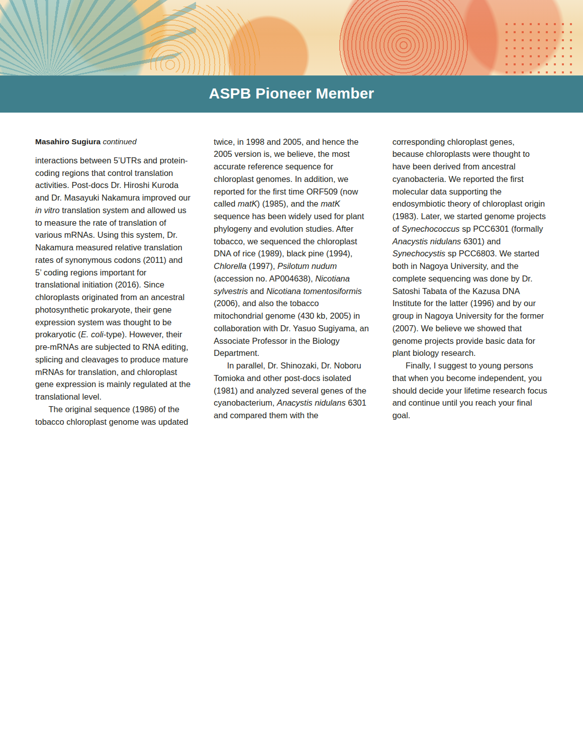ASPB Pioneer Member
Masahiro Sugiura continued
interactions between 5’UTRs and protein-coding regions that control translation activities. Post-docs Dr. Hiroshi Kuroda and Dr. Masayuki Nakamura improved our in vitro translation system and allowed us to measure the rate of translation of various mRNAs. Using this system, Dr. Nakamura measured relative translation rates of synonymous codons (2011) and 5’ coding regions important for translational initiation (2016). Since chloroplasts originated from an ancestral photosynthetic prokaryote, their gene expression system was thought to be prokaryotic (E. coli-type). However, their pre-mRNAs are subjected to RNA editing, splicing and cleavages to produce mature mRNAs for translation, and chloroplast gene expression is mainly regulated at the translational level.
The original sequence (1986) of the tobacco chloroplast genome was updated twice, in 1998 and 2005, and hence the 2005 version is, we believe, the most accurate reference sequence for chloroplast genomes. In addition, we reported for the first time ORF509 (now called matK) (1985), and the matK sequence has been widely used for plant phylogeny and evolution studies. After tobacco, we sequenced the chloroplast DNA of rice (1989), black pine (1994), Chlorella (1997), Psilotum nudum (accession no. AP004638), Nicotiana sylvestris and Nicotiana tomentosiformis (2006), and also the tobacco mitochondrial genome (430 kb, 2005) in collaboration with Dr. Yasuo Sugiyama, an Associate Professor in the Biology Department.
In parallel, Dr. Shinozaki, Dr. Noboru Tomioka and other post-docs isolated (1981) and analyzed several genes of the cyanobacterium, Anacystis nidulans 6301 and compared them with the corresponding chloroplast genes, because chloroplasts were thought to have been derived from ancestral cyanobacteria. We reported the first molecular data supporting the endosymbiotic theory of chloroplast origin (1983). Later, we started genome projects of Synechococcus sp PCC6301 (formally Anacystis nidulans 6301) and Synechocystis sp PCC6803. We started both in Nagoya University, and the complete sequencing was done by Dr. Satoshi Tabata of the Kazusa DNA Institute for the latter (1996) and by our group in Nagoya University for the former (2007). We believe we showed that genome projects provide basic data for plant biology research.
Finally, I suggest to young persons that when you become independent, you should decide your lifetime research focus and continue until you reach your final goal.